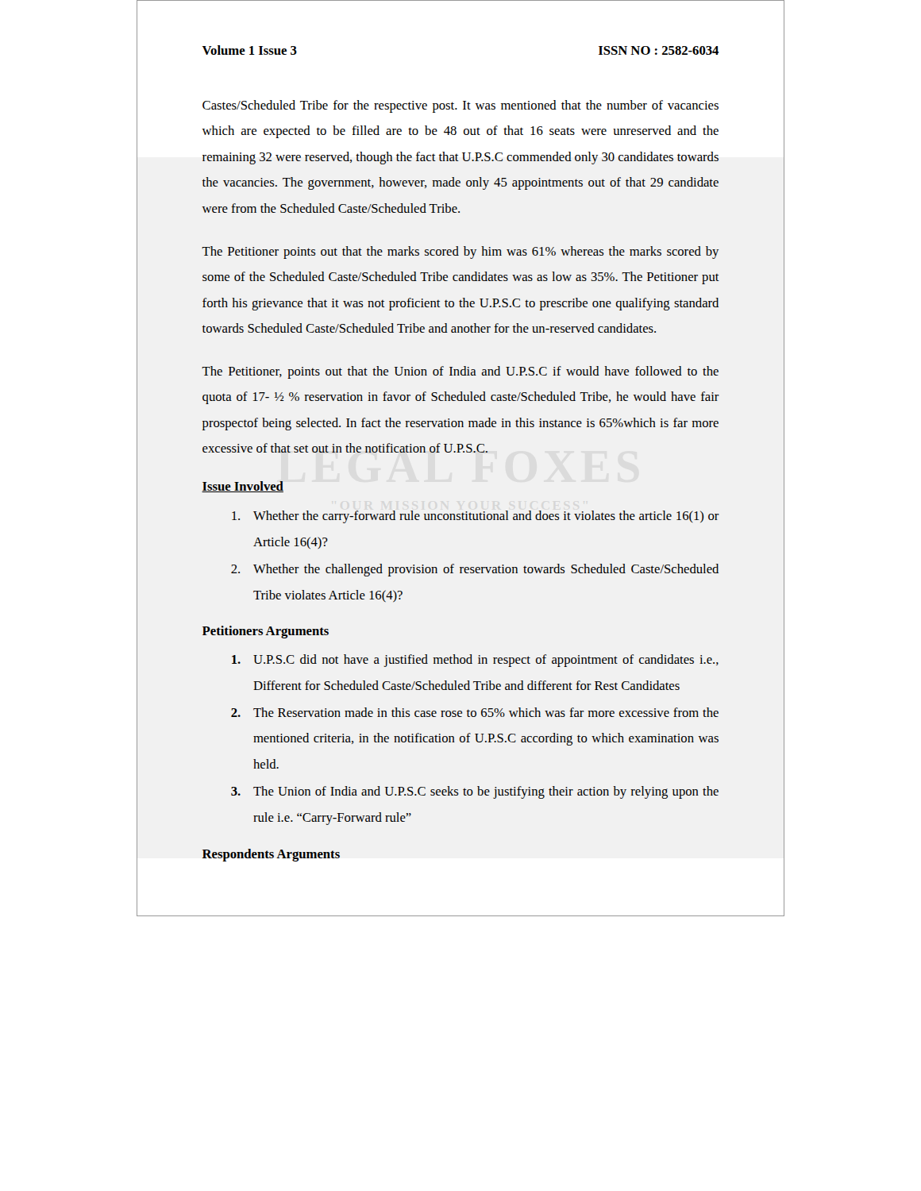LEGAL FOXES"OUR MISSION YOUR SUCCESS"
Volume 1 Issue 3 ISSN NO : 2582-6034
Castes/Scheduled Tribe for the respective post. It was mentioned that the number of vacancies which are expected to be filled are to be 48 out of that 16 seats were unreserved and the remaining 32 were reserved, though the fact that U.P.S.C commended only 30 candidates towards the vacancies. The government, however, made only 45 appointments out of that 29 candidate were from the Scheduled Caste/Scheduled Tribe.
The Petitioner points out that the marks scored by him was 61% whereas the marks scored by some of the Scheduled Caste/Scheduled Tribe candidates was as low as 35%. The Petitioner put forth his grievance that it was not proficient to the U.P.S.C to prescribe one qualifying standard towards Scheduled Caste/Scheduled Tribe and another for the un-reserved candidates.
The Petitioner, points out that the Union of India and U.P.S.C if would have followed to the quota of 17- ½ % reservation in favor of Scheduled caste/Scheduled Tribe, he would have fair prospectof being selected. In fact the reservation made in this instance is 65%which is far more excessive of that set out in the notification of U.P.S.C.
Issue Involved
Whether the carry-forward rule unconstitutional and does it violates the article 16(1) or Article 16(4)?
Whether the challenged provision of reservation towards Scheduled Caste/Scheduled Tribe violates Article 16(4)?
Petitioners Arguments
U.P.S.C did not have a justified method in respect of appointment of candidates i.e., Different for Scheduled Caste/Scheduled Tribe and different for Rest Candidates
The Reservation made in this case rose to 65% which was far more excessive from the mentioned criteria, in the notification of U.P.S.C according to which examination was held.
The Union of India and U.P.S.C seeks to be justifying their action by relying upon the rule i.e. “Carry-Forward rule”
Respondents Arguments